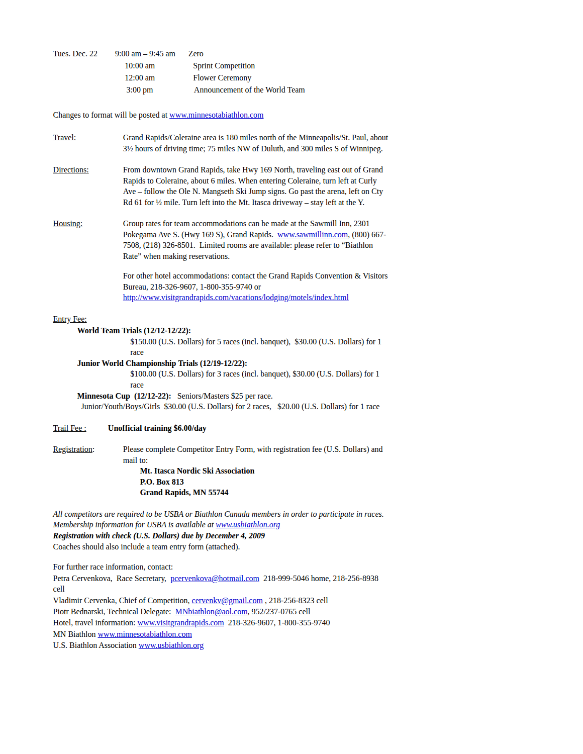| Tues. Dec. 22 | 9:00 am – 9:45 am | Zero |
| | 10:00 am | Sprint Competition |
| | 12:00 am | Flower Ceremony |
| | 3:00 pm | Announcement of the World Team |
Changes to format will be posted at www.minnesotabiathlon.com
Travel:
Grand Rapids/Coleraine area is 180 miles north of the Minneapolis/St. Paul, about 3½ hours of driving time; 75 miles NW of Duluth, and 300 miles S of Winnipeg.
Directions:
From downtown Grand Rapids, take Hwy 169 North, traveling east out of Grand Rapids to Coleraine, about 6 miles. When entering Coleraine, turn left at Curly Ave – follow the Ole N. Mangseth Ski Jump signs. Go past the arena, left on Cty Rd 61 for ½ mile. Turn left into the Mt. Itasca driveway – stay left at the Y.
Housing:
Group rates for team accommodations can be made at the Sawmill Inn, 2301 Pokegama Ave S. (Hwy 169 S), Grand Rapids. www.sawmillinn.com, (800) 667-7508, (218) 326-8501. Limited rooms are available: please refer to “Biathlon Rate” when making reservations.
For other hotel accommodations: contact the Grand Rapids Convention & Visitors Bureau, 218-326-9607, 1-800-355-9740 or http://www.visitgrandrapids.com/vacations/lodging/motels/index.html
Entry Fee:
World Team Trials (12/12-12/22):
$150.00 (U.S. Dollars) for 5 races (incl. banquet), $30.00 (U.S. Dollars) for 1 race
Junior World Championship Trials (12/19-12/22):
$100.00 (U.S. Dollars) for 3 races (incl. banquet), $30.00 (U.S. Dollars) for 1 race
Minnesota Cup (12/12-22): Seniors/Masters $25 per race.
Junior/Youth/Boys/Girls $30.00 (U.S. Dollars) for 2 races, $20.00 (U.S. Dollars) for 1 race
Trail Fee : Unofficial training $6.00/day
Registration:
Please complete Competitor Entry Form, with registration fee (U.S. Dollars) and mail to:
Mt. Itasca Nordic Ski Association
P.O. Box 813
Grand Rapids, MN 55744
All competitors are required to be USBA or Biathlon Canada members in order to participate in races.
Membership information for USBA is available at www.usbiathlon.org
Registration with check (U.S. Dollars) due by December 4, 2009
Coaches should also include a team entry form (attached).
For further race information, contact:
Petra Cervenkova, Race Secretary, pcervenkova@hotmail.com 218-999-5046 home, 218-256-8938 cell
Vladimir Cervenka, Chief of Competition, cervenkv@gmail.com , 218-256-8323 cell
Piotr Bednarski, Technical Delegate: MNbiathlon@aol.com, 952/237-0765 cell
Hotel, travel information: www.visitgrandrapids.com 218-326-9607, 1-800-355-9740
MN Biathlon www.minnesotabiathlon.com
U.S. Biathlon Association www.usbiathlon.org